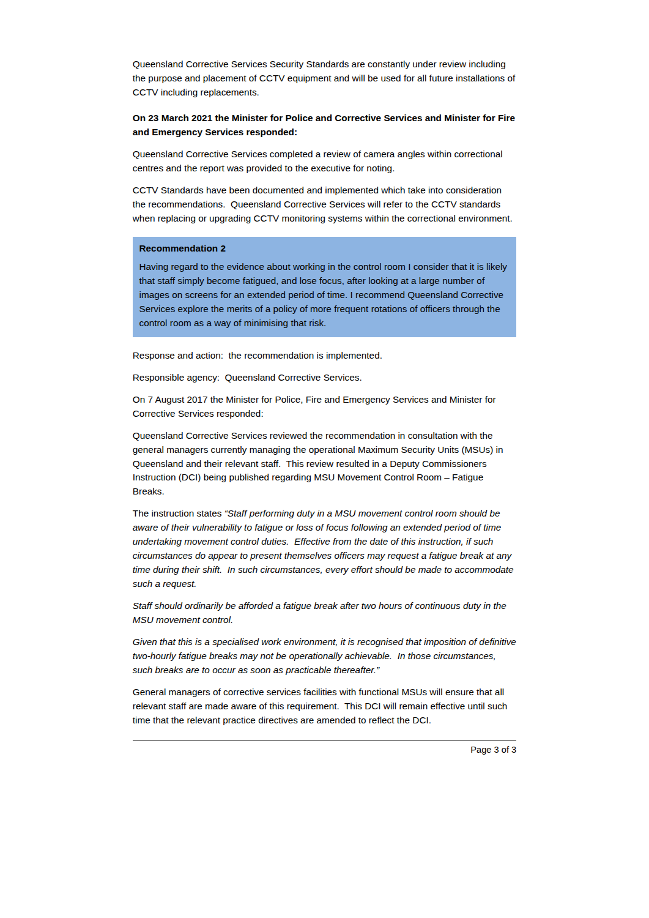Queensland Corrective Services Security Standards are constantly under review including the purpose and placement of CCTV equipment and will be used for all future installations of CCTV including replacements.
On 23 March 2021 the Minister for Police and Corrective Services and Minister for Fire and Emergency Services responded:
Queensland Corrective Services completed a review of camera angles within correctional centres and the report was provided to the executive for noting.
CCTV Standards have been documented and implemented which take into consideration the recommendations. Queensland Corrective Services will refer to the CCTV standards when replacing or upgrading CCTV monitoring systems within the correctional environment.
Recommendation 2
Having regard to the evidence about working in the control room I consider that it is likely that staff simply become fatigued, and lose focus, after looking at a large number of images on screens for an extended period of time. I recommend Queensland Corrective Services explore the merits of a policy of more frequent rotations of officers through the control room as a way of minimising that risk.
Response and action: the recommendation is implemented.
Responsible agency: Queensland Corrective Services.
On 7 August 2017 the Minister for Police, Fire and Emergency Services and Minister for Corrective Services responded:
Queensland Corrective Services reviewed the recommendation in consultation with the general managers currently managing the operational Maximum Security Units (MSUs) in Queensland and their relevant staff. This review resulted in a Deputy Commissioners Instruction (DCI) being published regarding MSU Movement Control Room – Fatigue Breaks.
The instruction states “Staff performing duty in a MSU movement control room should be aware of their vulnerability to fatigue or loss of focus following an extended period of time undertaking movement control duties. Effective from the date of this instruction, if such circumstances do appear to present themselves officers may request a fatigue break at any time during their shift. In such circumstances, every effort should be made to accommodate such a request.
Staff should ordinarily be afforded a fatigue break after two hours of continuous duty in the MSU movement control.
Given that this is a specialised work environment, it is recognised that imposition of definitive two-hourly fatigue breaks may not be operationally achievable. In those circumstances, such breaks are to occur as soon as practicable thereafter.”
General managers of corrective services facilities with functional MSUs will ensure that all relevant staff are made aware of this requirement. This DCI will remain effective until such time that the relevant practice directives are amended to reflect the DCI.
Page 3 of 3